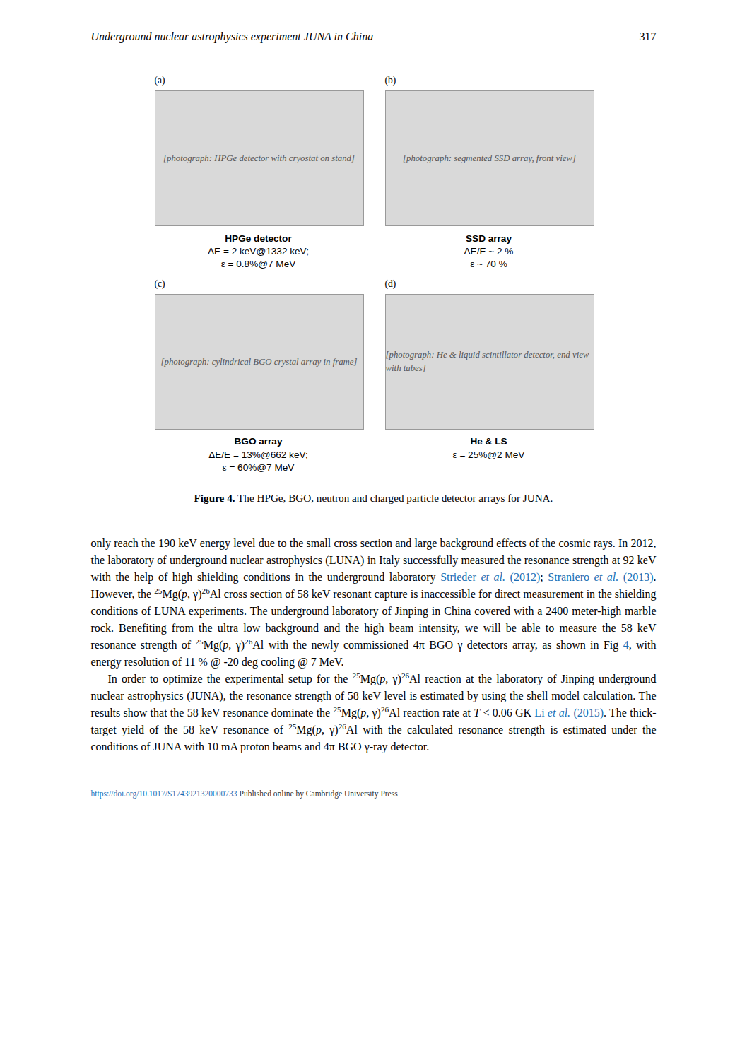Underground nuclear astrophysics experiment JUNA in China 317
(a)
[photograph: HPGe detector with cryostat on stand]
HPGe detector ΔE = 2 keV@1332 keV;
ε = 0.8%@7 MeV
(b)
[photograph: segmented SSD array, front view]
SSD array ΔE/E ~ 2 %
ε ~ 70 %
(c)
[photograph: cylindrical BGO crystal array in frame]
BGO array ΔE/E = 13%@662 keV;
ε = 60%@7 MeV
(d)
[photograph: He & liquid scintillator detector, end view with tubes]
He & LS ε = 25%@2 MeV
Figure 4. The HPGe, BGO, neutron and charged particle detector arrays for JUNA.
only reach the 190 keV energy level due to the small cross section and large background effects of the cosmic rays. In 2012, the laboratory of underground nuclear astrophysics (LUNA) in Italy successfully measured the resonance strength at 92 keV with the help of high shielding conditions in the underground laboratory Strieder et al. (2012); Straniero et al. (2013). However, the 25Mg(p, γ)26Al cross section of 58 keV resonant capture is inaccessible for direct measurement in the shielding conditions of LUNA experiments. The underground laboratory of Jinping in China covered with a 2400 meter-high marble rock. Benefiting from the ultra low background and the high beam intensity, we will be able to measure the 58 keV resonance strength of 25Mg(p, γ)26Al with the newly commissioned 4π BGO γ detectors array, as shown in Fig 4, with energy resolution of 11 % @ -20 deg cooling @ 7 MeV.
In order to optimize the experimental setup for the 25Mg(p, γ)26Al reaction at the laboratory of Jinping underground nuclear astrophysics (JUNA), the resonance strength of 58 keV level is estimated by using the shell model calculation. The results show that the 58 keV resonance dominate the 25Mg(p, γ)26Al reaction rate at T < 0.06 GK Li et al. (2015). The thick-target yield of the 58 keV resonance of 25Mg(p, γ)26Al with the calculated resonance strength is estimated under the conditions of JUNA with 10 mA proton beams and 4π BGO γ-ray detector.
https://doi.org/10.1017/S1743921320000733 Published online by Cambridge University Press